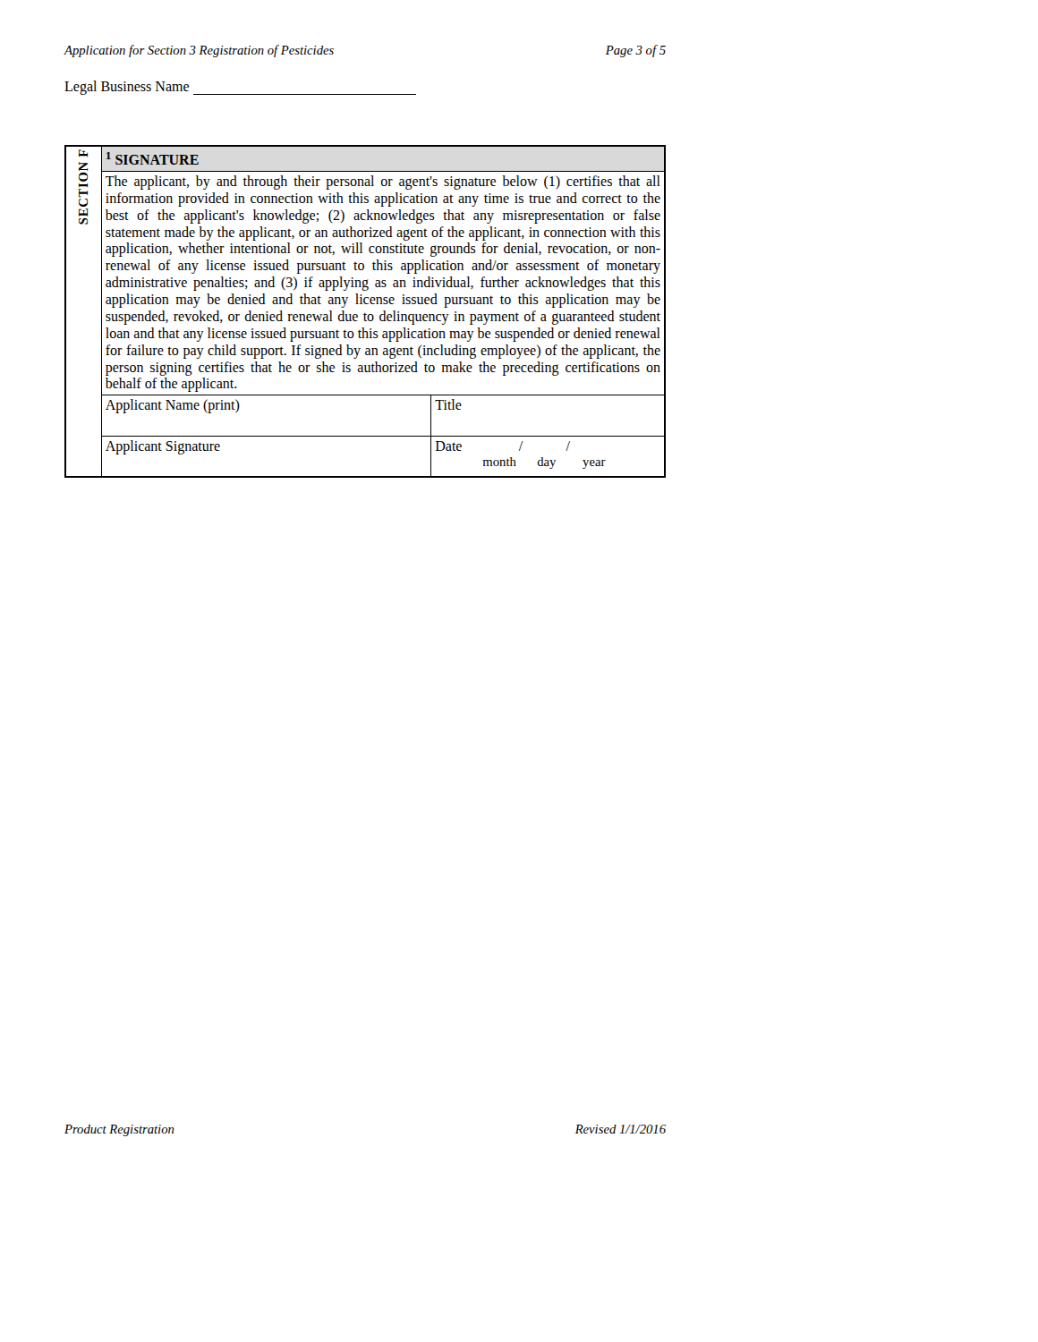Application for Section 3 Registration of Pesticides Page 3 of 5
Legal Business Name
| SECTION F | 1 SIGNATURE |
| The applicant, by and through their personal or agent's signature below (1) certifies that all information provided in connection with this application at any time is true and correct to the best of the applicant's knowledge; (2) acknowledges that any misrepresentation or false statement made by the applicant, or an authorized agent of the applicant, in connection with this application, whether intentional or not, will constitute grounds for denial, revocation, or non-renewal of any license issued pursuant to this application and/or assessment of monetary administrative penalties; and (3) if applying as an individual, further acknowledges that this application may be denied and that any license issued pursuant to this application may be suspended, revoked, or denied renewal due to delinquency in payment of a guaranteed student loan and that any license issued pursuant to this application may be suspended or denied renewal for failure to pay child support. If signed by an agent (including employee) of the applicant, the person signing certifies that he or she is authorized to make the preceding certifications on behalf of the applicant. |
| Applicant Name (print) | Title |
| Applicant Signature | Date / / month day year |
Product Registration Revised 1/1/2016